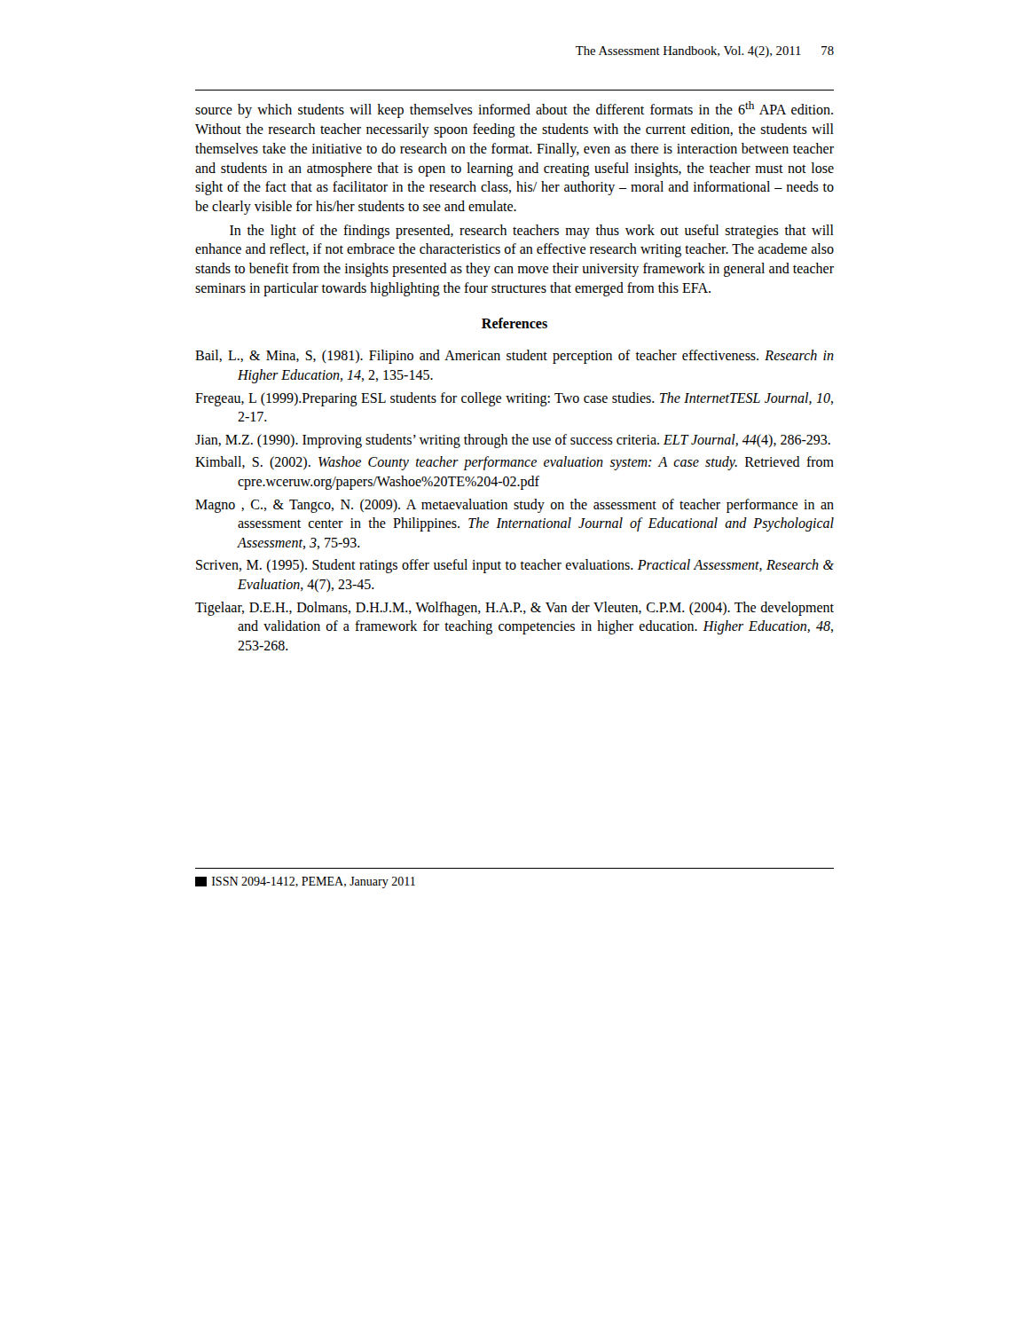The Assessment Handbook, Vol. 4(2), 201178
source by which students will keep themselves informed about the different formats in the 6th APA edition. Without the research teacher necessarily spoon feeding the students with the current edition, the students will themselves take the initiative to do research on the format. Finally, even as there is interaction between teacher and students in an atmosphere that is open to learning and creating useful insights, the teacher must not lose sight of the fact that as facilitator in the research class, his/ her authority – moral and informational – needs to be clearly visible for his/her students to see and emulate.
In the light of the findings presented, research teachers may thus work out useful strategies that will enhance and reflect, if not embrace the characteristics of an effective research writing teacher. The academe also stands to benefit from the insights presented as they can move their university framework in general and teacher seminars in particular towards highlighting the four structures that emerged from this EFA.
References
Bail, L., & Mina, S, (1981). Filipino and American student perception of teacher effectiveness. Research in Higher Education, 14, 2, 135-145.
Fregeau, L (1999).Preparing ESL students for college writing: Two case studies. The InternetTESL Journal, 10, 2-17.
Jian, M.Z. (1990). Improving students’ writing through the use of success criteria. ELT Journal, 44(4), 286-293.
Kimball, S. (2002). Washoe County teacher performance evaluation system: A case study. Retrieved from cpre.wceruw.org/papers/Washoe%20TE%204-02.pdf
Magno , C., & Tangco, N. (2009). A metaevaluation study on the assessment of teacher performance in an assessment center in the Philippines. The International Journal of Educational and Psychological Assessment, 3, 75-93.
Scriven, M. (1995). Student ratings offer useful input to teacher evaluations. Practical Assessment, Research & Evaluation, 4(7), 23-45.
Tigelaar, D.E.H., Dolmans, D.H.J.M., Wolfhagen, H.A.P., & Van der Vleuten, C.P.M. (2004). The development and validation of a framework for teaching competencies in higher education. Higher Education, 48, 253-268.
ISSN 2094-1412, PEMEA, January 2011